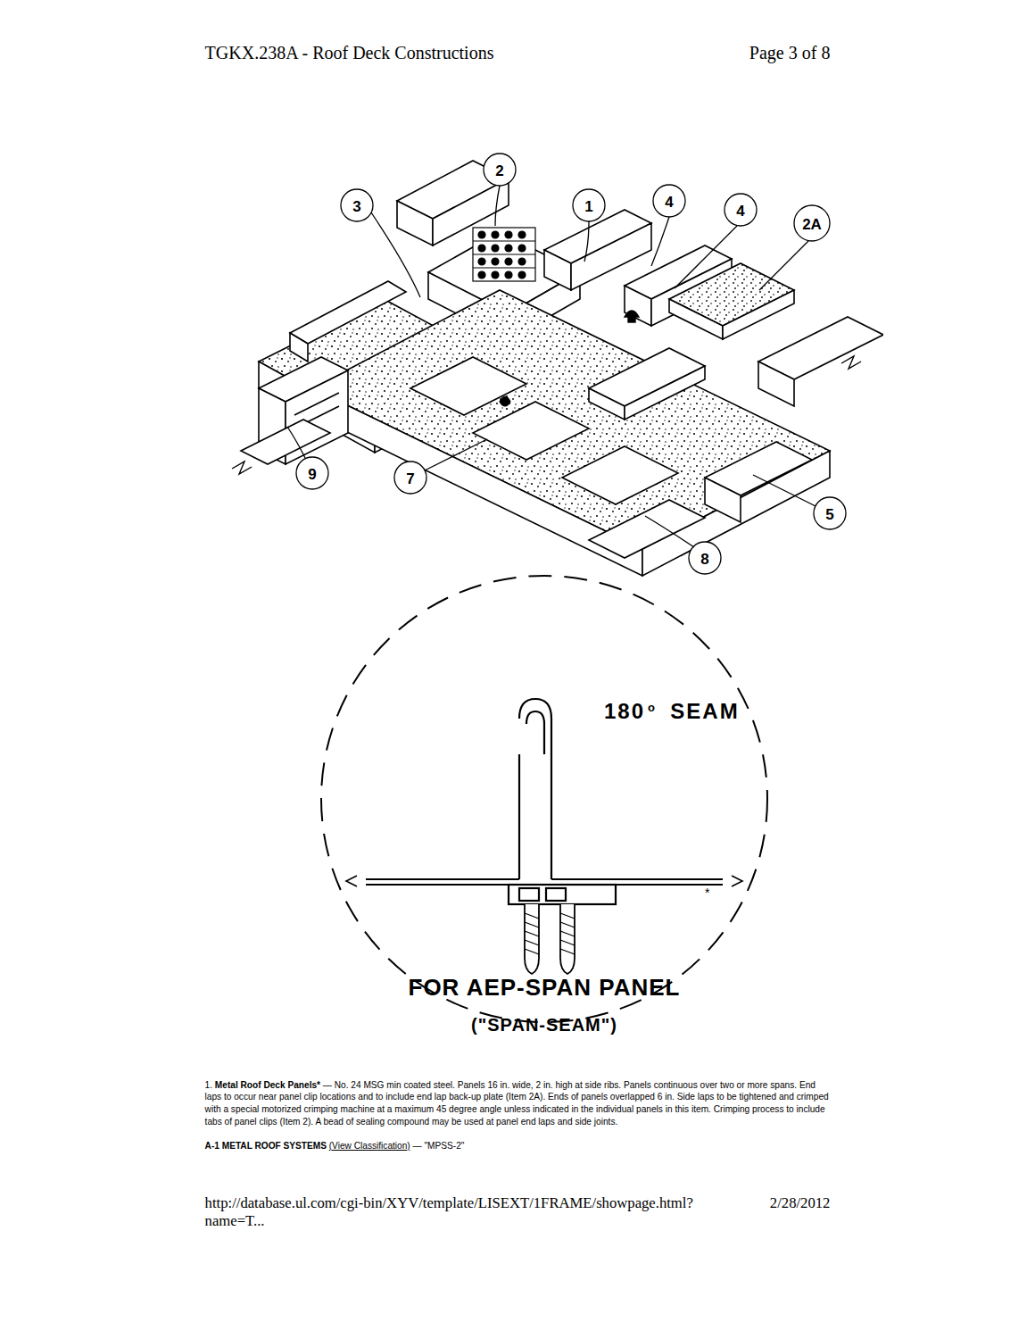TGKX.238A - Roof Deck Constructions
Page 3 of 8
2 3 1 4 4 2A 5 8 7 9 * 180 o SEAM FOR AEP-SPAN PANEL ("SPAN-SEAM")
1. Metal Roof Deck Panels* — No. 24 MSG min coated steel. Panels 16 in. wide, 2 in. high at side ribs. Panels continuous over two or more spans. End laps to occur near panel clip locations and to include end lap back-up plate (Item 2A). Ends of panels overlapped 6 in. Side laps to be tightened and crimped with a special motorized crimping machine at a maximum 45 degree angle unless indicated in the individual panels in this item. Crimping process to include tabs of panel clips (Item 2). A bead of sealing compound may be used at panel end laps and side joints.
A-1 METAL ROOF SYSTEMS (View Classification) — "MPSS-2"
http://database.ul.com/cgi-bin/XYV/template/LISEXT/1FRAME/showpage.html?name=T...
2/28/2012